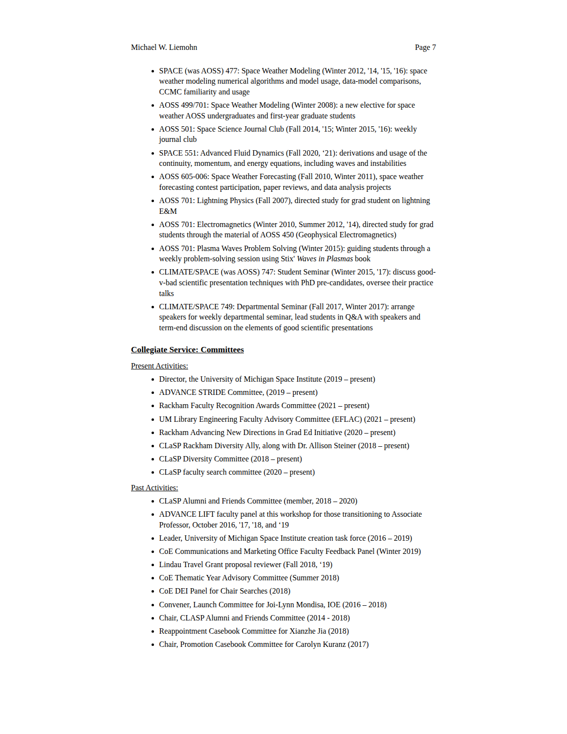Michael W. Liemohn Page 7
SPACE (was AOSS) 477: Space Weather Modeling (Winter 2012, '14, '15, '16): space weather modeling numerical algorithms and model usage, data-model comparisons, CCMC familiarity and usage
AOSS 499/701: Space Weather Modeling (Winter 2008): a new elective for space weather AOSS undergraduates and first-year graduate students
AOSS 501: Space Science Journal Club (Fall 2014, '15; Winter 2015, '16): weekly journal club
SPACE 551: Advanced Fluid Dynamics (Fall 2020, ‘21): derivations and usage of the continuity, momentum, and energy equations, including waves and instabilities
AOSS 605-006: Space Weather Forecasting (Fall 2010, Winter 2011), space weather forecasting contest participation, paper reviews, and data analysis projects
AOSS 701: Lightning Physics (Fall 2007), directed study for grad student on lightning E&M
AOSS 701: Electromagnetics (Winter 2010, Summer 2012, '14), directed study for grad students through the material of AOSS 450 (Geophysical Electromagnetics)
AOSS 701: Plasma Waves Problem Solving (Winter 2015): guiding students through a weekly problem-solving session using Stix' Waves in Plasmas book
CLIMATE/SPACE (was AOSS) 747: Student Seminar (Winter 2015, '17): discuss good-v-bad scientific presentation techniques with PhD pre-candidates, oversee their practice talks
CLIMATE/SPACE 749: Departmental Seminar (Fall 2017, Winter 2017): arrange speakers for weekly departmental seminar, lead students in Q&A with speakers and term-end discussion on the elements of good scientific presentations
Collegiate Service: Committees
Present Activities:
Director, the University of Michigan Space Institute (2019 – present)
ADVANCE STRIDE Committee, (2019 – present)
Rackham Faculty Recognition Awards Committee (2021 – present)
UM Library Engineering Faculty Advisory Committee (EFLAC) (2021 – present)
Rackham Advancing New Directions in Grad Ed Initiative (2020 – present)
CLaSP Rackham Diversity Ally, along with Dr. Allison Steiner (2018 – present)
CLaSP Diversity Committee (2018 – present)
CLaSP faculty search committee (2020 – present)
Past Activities:
CLaSP Alumni and Friends Committee (member, 2018 – 2020)
ADVANCE LIFT faculty panel at this workshop for those transitioning to Associate Professor, October 2016, '17, '18, and ‘19
Leader, University of Michigan Space Institute creation task force (2016 – 2019)
CoE Communications and Marketing Office Faculty Feedback Panel (Winter 2019)
Lindau Travel Grant proposal reviewer (Fall 2018, ‘19)
CoE Thematic Year Advisory Committee (Summer 2018)
CoE DEI Panel for Chair Searches (2018)
Convener, Launch Committee for Joi-Lynn Mondisa, IOE (2016 – 2018)
Chair, CLASP Alumni and Friends Committee (2014 - 2018)
Reappointment Casebook Committee for Xianzhe Jia (2018)
Chair, Promotion Casebook Committee for Carolyn Kuranz (2017)